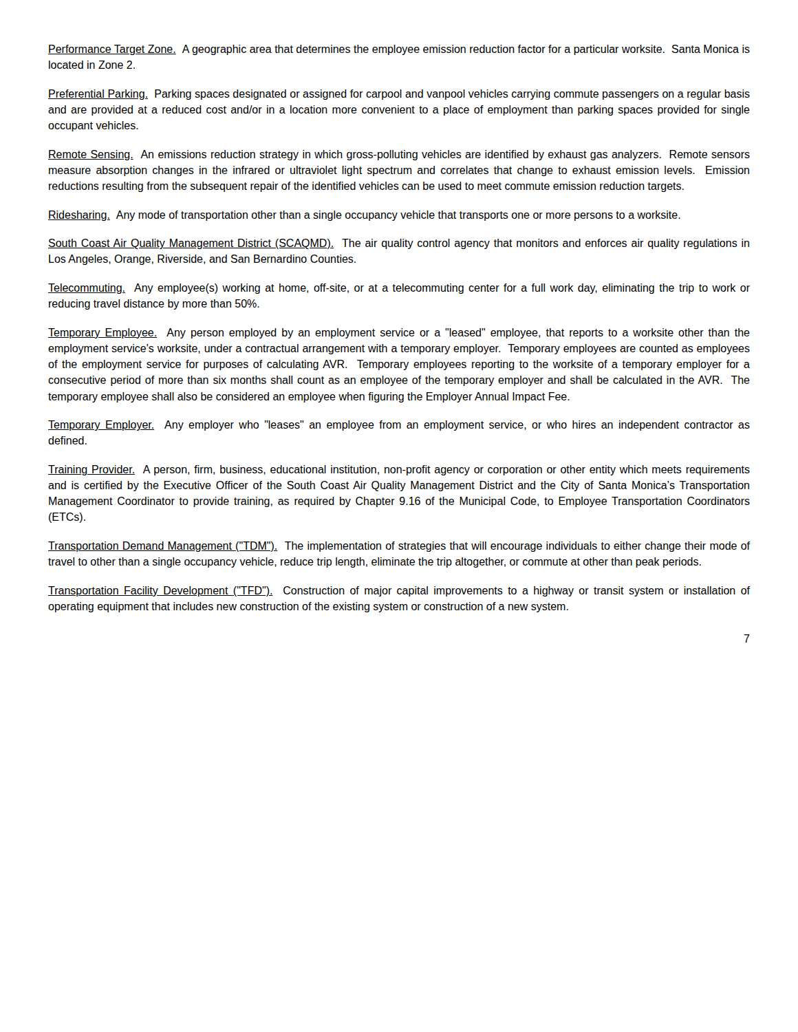Performance Target Zone. A geographic area that determines the employee emission reduction factor for a particular worksite. Santa Monica is located in Zone 2.
Preferential Parking. Parking spaces designated or assigned for carpool and vanpool vehicles carrying commute passengers on a regular basis and are provided at a reduced cost and/or in a location more convenient to a place of employment than parking spaces provided for single occupant vehicles.
Remote Sensing. An emissions reduction strategy in which gross-polluting vehicles are identified by exhaust gas analyzers. Remote sensors measure absorption changes in the infrared or ultraviolet light spectrum and correlates that change to exhaust emission levels. Emission reductions resulting from the subsequent repair of the identified vehicles can be used to meet commute emission reduction targets.
Ridesharing. Any mode of transportation other than a single occupancy vehicle that transports one or more persons to a worksite.
South Coast Air Quality Management District (SCAQMD). The air quality control agency that monitors and enforces air quality regulations in Los Angeles, Orange, Riverside, and San Bernardino Counties.
Telecommuting. Any employee(s) working at home, off-site, or at a telecommuting center for a full work day, eliminating the trip to work or reducing travel distance by more than 50%.
Temporary Employee. Any person employed by an employment service or a "leased" employee, that reports to a worksite other than the employment service's worksite, under a contractual arrangement with a temporary employer. Temporary employees are counted as employees of the employment service for purposes of calculating AVR. Temporary employees reporting to the worksite of a temporary employer for a consecutive period of more than six months shall count as an employee of the temporary employer and shall be calculated in the AVR. The temporary employee shall also be considered an employee when figuring the Employer Annual Impact Fee.
Temporary Employer. Any employer who "leases" an employee from an employment service, or who hires an independent contractor as defined.
Training Provider. A person, firm, business, educational institution, non-profit agency or corporation or other entity which meets requirements and is certified by the Executive Officer of the South Coast Air Quality Management District and the City of Santa Monica’s Transportation Management Coordinator to provide training, as required by Chapter 9.16 of the Municipal Code, to Employee Transportation Coordinators (ETCs).
Transportation Demand Management ("TDM"). The implementation of strategies that will encourage individuals to either change their mode of travel to other than a single occupancy vehicle, reduce trip length, eliminate the trip altogether, or commute at other than peak periods.
Transportation Facility Development ("TFD"). Construction of major capital improvements to a highway or transit system or installation of operating equipment that includes new construction of the existing system or construction of a new system.
7